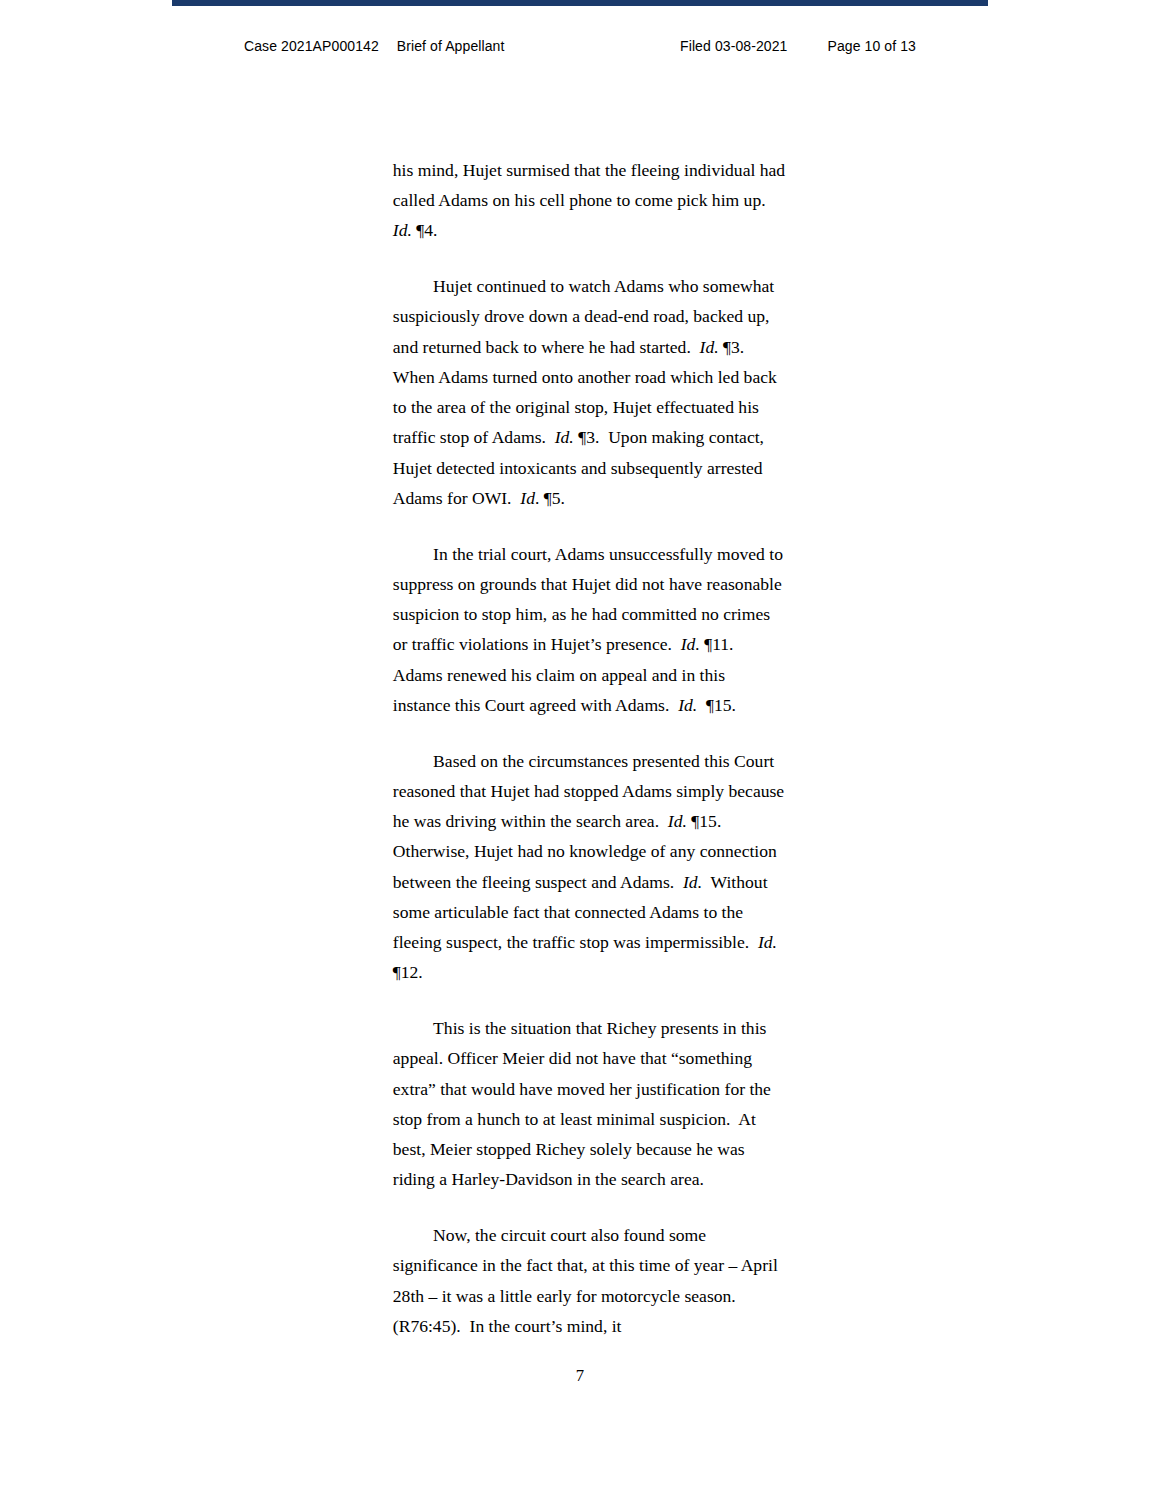Case 2021AP000142 Brief of Appellant Filed 03-08-2021 Page 10 of 13
his mind, Hujet surmised that the fleeing individual had called Adams on his cell phone to come pick him up. Id. ¶4.
Hujet continued to watch Adams who somewhat suspiciously drove down a dead-end road, backed up, and returned back to where he had started. Id. ¶3. When Adams turned onto another road which led back to the area of the original stop, Hujet effectuated his traffic stop of Adams. Id. ¶3. Upon making contact, Hujet detected intoxicants and subsequently arrested Adams for OWI. Id. ¶5.
In the trial court, Adams unsuccessfully moved to suppress on grounds that Hujet did not have reasonable suspicion to stop him, as he had committed no crimes or traffic violations in Hujet’s presence. Id. ¶11. Adams renewed his claim on appeal and in this instance this Court agreed with Adams. Id. ¶15.
Based on the circumstances presented this Court reasoned that Hujet had stopped Adams simply because he was driving within the search area. Id. ¶15. Otherwise, Hujet had no knowledge of any connection between the fleeing suspect and Adams. Id. Without some articulable fact that connected Adams to the fleeing suspect, the traffic stop was impermissible. Id. ¶12.
This is the situation that Richey presents in this appeal. Officer Meier did not have that “something extra” that would have moved her justification for the stop from a hunch to at least minimal suspicion. At best, Meier stopped Richey solely because he was riding a Harley-Davidson in the search area.
Now, the circuit court also found some significance in the fact that, at this time of year – April 28th – it was a little early for motorcycle season. (R76:45). In the court’s mind, it
7